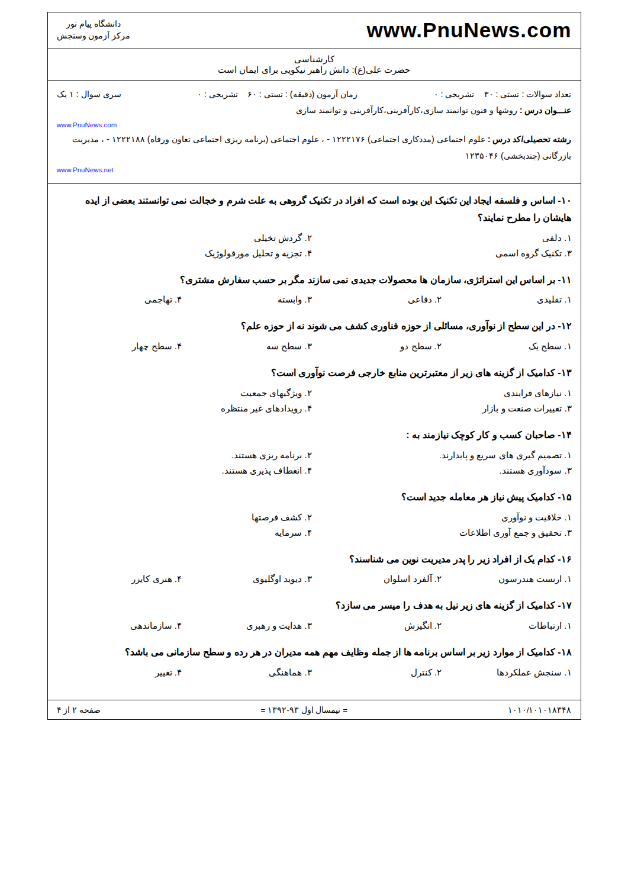www.PnuNews.com
دانشگاه پیام نور
مرکز آزمون وسنجش
کارشناسی
حضرت علی(ع): دانش راهبر نیکویی برای ایمان است
تعداد سوالات : تستی : ۳۰ تشریحی : ۰ زمان آزمون (دقیقه) : تستی : ۶۰ تشریحی : ۰ سری سوال : ۱ یک
عنـــوان درس : روشها و فنون توانمند سازی،کارآفرینی،کارآفرینی و توانمند سازی
www.PnuNews.com
رشته تحصیلی/کد درس : علوم اجتماعی (مددکاری اجتماعی) ۱۲۲۲۱۷۶ - ، علوم اجتماعی (برنامه ریزی اجتماعی تعاون ورفاه) ۱۲۲۲۱۸۸ - ، مدیریت بازرگانی (چندبخشی) ۱۲۳۵۰۴۶
www.PnuNews.net
۱۰- اساس و فلسفه ایجاد این تکنیک این بوده است که افراد در تکنیک گروهی به علت شرم و خجالت نمی توانستند بعضی از ایده هایشان را مطرح نمایند؟
۱. دلفی
۲. گردش تخیلی
۳. تکنیک گروه اسمی
۴. تجزیه و تحلیل مورفولوژیک
۱۱- بر اساس این استراتژی، سازمان ها محصولات جدیدی نمی سازند مگر بر حسب سفارش مشتری؟
۱. تقلیدی
۲. دفاعی
۳. وابسته
۴. تهاجمی
۱۲- در این سطح از نوآوری، مسائلی از حوزه فناوری کشف می شوند نه از حوزه علم؟
۱. سطح یک
۲. سطح دو
۳. سطح سه
۴. سطح چهار
۱۳- کدامیک از گزینه های زیر از معتبرترین منابع خارجی فرصت نوآوری است؟
۱. نیازهای فرایندی
۲. ویژگیهای جمعیت
۳. تغییرات صنعت و بازار
۴. رویدادهای غیر منتظره
۱۴- صاحبان کسب و کار کوچک نیازمند به :
۱. تصمیم گیری های سریع و پایدارند.
۲. برنامه ریزی هستند.
۳. سودآوری هستند.
۴. انعطاف پذیری هستند.
۱۵- کدامیک پیش نیاز هر معامله جدید است؟
۱. خلاقیت و نوآوری
۲. کشف فرصتها
۳. تحقیق و جمع آوری اطلاعات
۴. سرمایه
۱۶- کدام یک از افراد زیر را پدر مدیریت نوین می شناسند؟
۱. ارنست هندرسون
۲. آلفرد اسلوان
۳. دیوید اوگلیوی
۴. هنری کایزر
۱۷- کدامیک از گزینه های زیر نیل به هدف را میسر می سازد؟
۱. ارتباطات
۲. انگیزش
۳. هدایت و رهبری
۴. سازماندهی
۱۸- کدامیک از موارد زیر بر اساس برنامه ها از جمله وظایف مهم همه مدیران در هر رده و سطح سازمانی می باشد؟
۱. سنجش عملکردها
۲. کنترل
۳. هماهنگی
۴. تغییر
۱۰۱۰/۱۰۱۰۱۸۳۴۸ = نیمسال اول ۹۳-۱۳۹۲ = صفحه ۲ از ۴